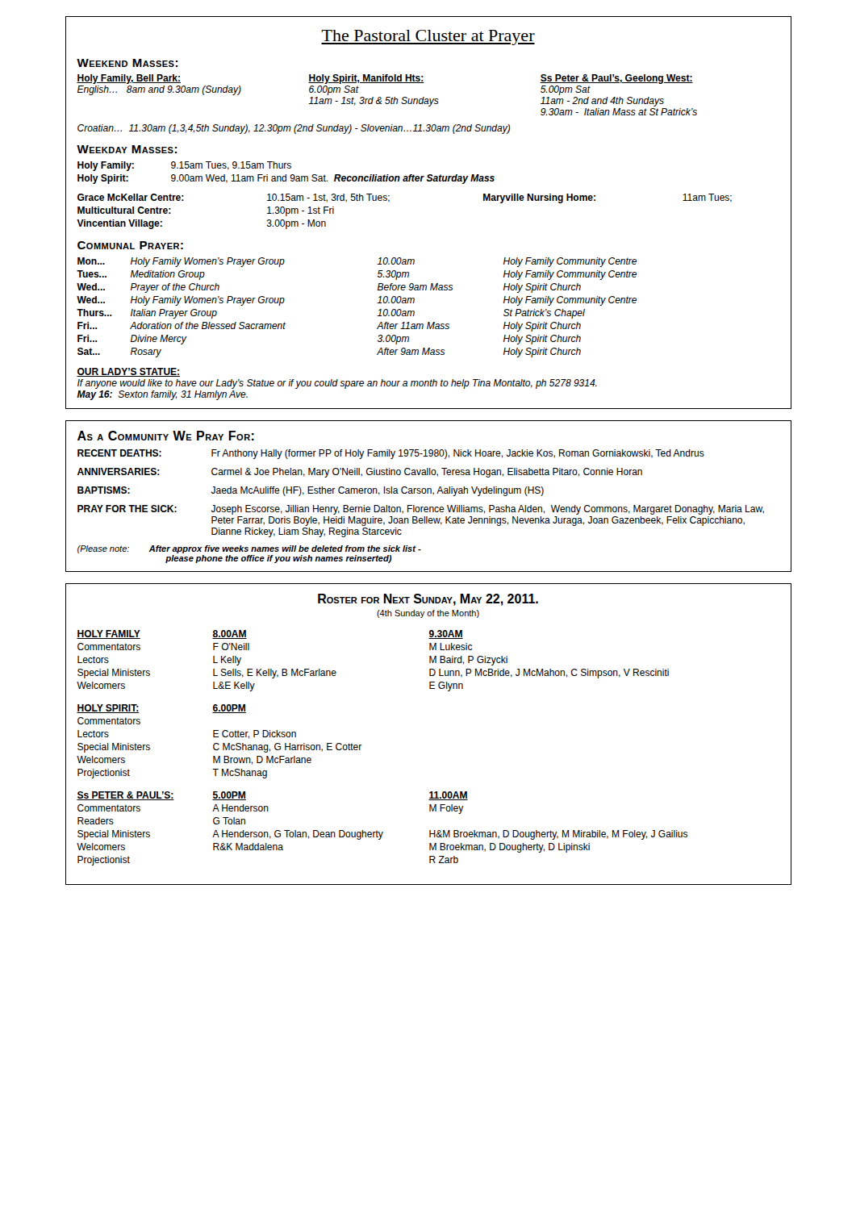The Pastoral Cluster at Prayer
Weekend Masses:
Holy Family, Bell Park:
English… 8am and 9.30am (Sunday)
Holy Spirit, Manifold Hts:
6.00pm Sat
11am - 1st, 3rd & 5th Sundays
Ss Peter & Paul’s, Geelong West:
5.00pm Sat
11am - 2nd and 4th Sundays
9.30am - Italian Mass at St Patrick’s
Croatian… 11.30am (1,3,4,5th Sunday), 12.30pm (2nd Sunday) - Slovenian…11.30am (2nd Sunday)
Weekday Masses:
| Holy Family: | 9.15am Tues, 9.15am Thurs |
| Holy Spirit: | 9.00am Wed, 11am Fri and 9am Sat. Reconciliation after Saturday Mass |
| Grace McKellar Centre: | 10.15am - 1st, 3rd, 5th Tues; | Maryville Nursing Home: | 11am Tues; |
| Multicultural Centre: | 1.30pm - 1st Fri | | |
| Vincentian Village: | 3.00pm - Mon | | |
Communal Prayer:
| Mon... | Holy Family Women’s Prayer Group | 10.00am | Holy Family Community Centre |
| Tues... | Meditation Group | 5.30pm | Holy Family Community Centre |
| Wed... | Prayer of the Church | Before 9am Mass | Holy Spirit Church |
| Wed... | Holy Family Women’s Prayer Group | 10.00am | Holy Family Community Centre |
| Thurs... | Italian Prayer Group | 10.00am | St Patrick’s Chapel |
| Fri... | Adoration of the Blessed Sacrament | After 11am Mass | Holy Spirit Church |
| Fri... | Divine Mercy | 3.00pm | Holy Spirit Church |
| Sat... | Rosary | After 9am Mass | Holy Spirit Church |
OUR LADY’S STATUE:
If anyone would like to have our Lady’s Statue or if you could spare an hour a month to help Tina Montalto, ph 5278 9314.
May 16: Sexton family, 31 Hamlyn Ave.
As a Community We Pray For:
| RECENT DEATHS: | Fr Anthony Hally (former PP of Holy Family 1975-1980), Nick Hoare, Jackie Kos, Roman Gorniakowski, Ted Andrus |
| ANNIVERSARIES: | Carmel & Joe Phelan, Mary O'Neill, Giustino Cavallo, Teresa Hogan, Elisabetta Pitaro, Connie Horan |
| BAPTISMS: | Jaeda McAuliffe (HF), Esther Cameron, Isla Carson, Aaliyah Vydelingum (HS) |
| PRAY FOR THE SICK: | Joseph Escorse, Jillian Henry, Bernie Dalton, Florence Williams, Pasha Alden, Wendy Commons, Margaret Donaghy, Maria Law, Peter Farrar, Doris Boyle, Heidi Maguire, Joan Bellew, Kate Jennings, Nevenka Juraga, Joan Gazenbeek, Felix Capicchiano, Dianne Rickey, Liam Shay, Regina Starcevic |
(Please note: After approx five weeks names will be deleted from the sick list -
please phone the office if you wish names reinserted)
Roster for Next Sunday, May 22, 2011.
(4th Sunday of the Month)
| HOLY FAMILY | 8.00AM | 9.30AM |
| Commentators | F O'Neill | M Lukesic |
| Lectors | L Kelly | M Baird, P Gizycki |
| Special Ministers | L Sells, E Kelly, B McFarlane | D Lunn, P McBride, J McMahon, C Simpson, V Resciniti |
| Welcomers | L&E Kelly | E Glynn |
| HOLY SPIRIT: | 6.00PM |
| Commentators | |
| Lectors | E Cotter, P Dickson |
| Special Ministers | C McShanag, G Harrison, E Cotter |
| Welcomers | M Brown, D McFarlane |
| Projectionist | T McShanag |
| Ss PETER & PAUL’S: | 5.00PM | 11.00AM |
| Commentators | A Henderson | M Foley |
| Readers | G Tolan | |
| Special Ministers | A Henderson, G Tolan, Dean Dougherty | H&M Broekman, D Dougherty, M Mirabile, M Foley, J Gailius |
| Welcomers | R&K Maddalena | M Broekman, D Dougherty, D Lipinski |
| Projectionist | | R Zarb |